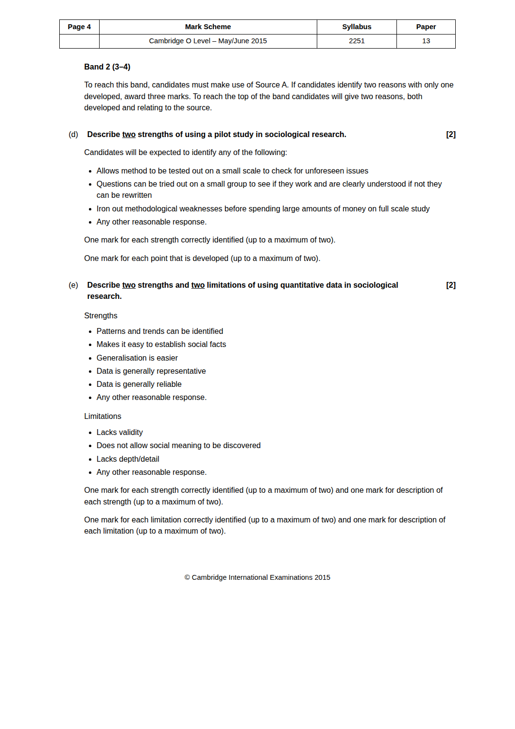| Page 4 | Mark Scheme | Syllabus | Paper |
| --- | --- | --- | --- |
| | Cambridge O Level – May/June 2015 | 2251 | 13 |
Band 2 (3–4)
To reach this band, candidates must make use of Source A. If candidates identify two reasons with only one developed, award three marks. To reach the top of the band candidates will give two reasons, both developed and relating to the source.
(d)
Describe two strengths of using a pilot study in sociological research.
[2]
Candidates will be expected to identify any of the following:
Allows method to be tested out on a small scale to check for unforeseen issues
Questions can be tried out on a small group to see if they work and are clearly understood if not they can be rewritten
Iron out methodological weaknesses before spending large amounts of money on full scale study
Any other reasonable response.
One mark for each strength correctly identified (up to a maximum of two).
One mark for each point that is developed (up to a maximum of two).
(e)
Describe two strengths and two limitations of using quantitative data in sociological research.
[2]
Strengths
Patterns and trends can be identified
Makes it easy to establish social facts
Generalisation is easier
Data is generally representative
Data is generally reliable
Any other reasonable response.
Limitations
Lacks validity
Does not allow social meaning to be discovered
Lacks depth/detail
Any other reasonable response.
One mark for each strength correctly identified (up to a maximum of two) and one mark for description of each strength (up to a maximum of two).
One mark for each limitation correctly identified (up to a maximum of two) and one mark for description of each limitation (up to a maximum of two).
© Cambridge International Examinations 2015